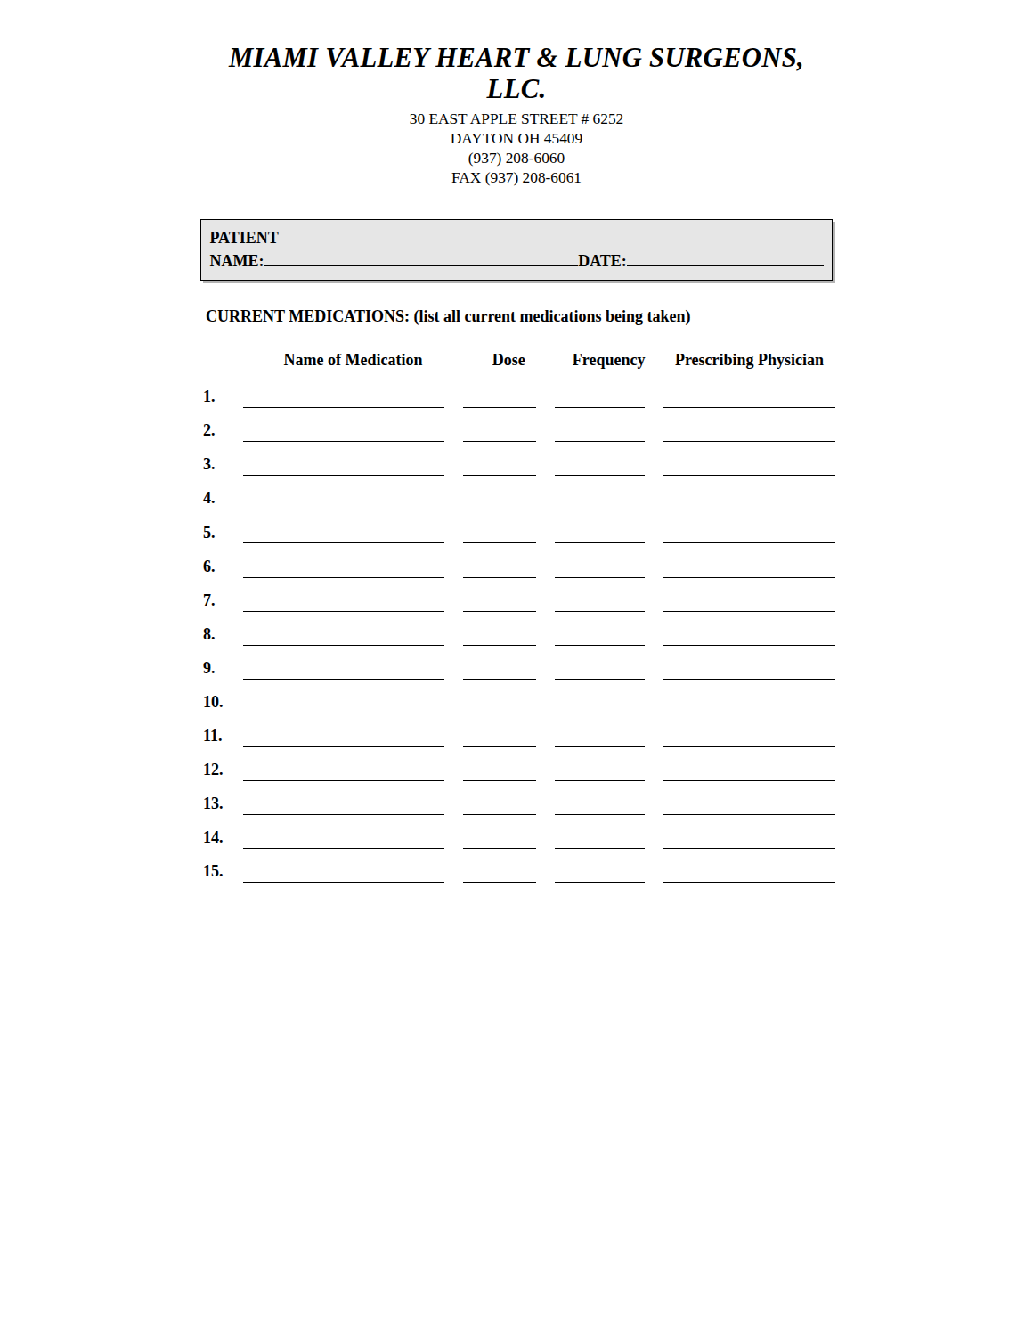MIAMI VALLEY HEART & LUNG SURGEONS, LLC.
30 EAST APPLE STREET # 6252 DAYTON OH 45409 (937) 208-6060 FAX (937) 208-6061
PATIENT
NAME: DATE:
CURRENT MEDICATIONS: (list all current medications being taken)
| | Name of Medication | Dose | Frequency | Prescribing Physician |
| --- | --- | --- | --- | --- |
| 1. | | | | |
| 2. | | | | |
| 3. | | | | |
| 4. | | | | |
| 5. | | | | |
| 6. | | | | |
| 7. | | | | |
| 8. | | | | |
| 9. | | | | |
| 10. | | | | |
| 11. | | | | |
| 12. | | | | |
| 13. | | | | |
| 14. | | | | |
| 15. | | | | |